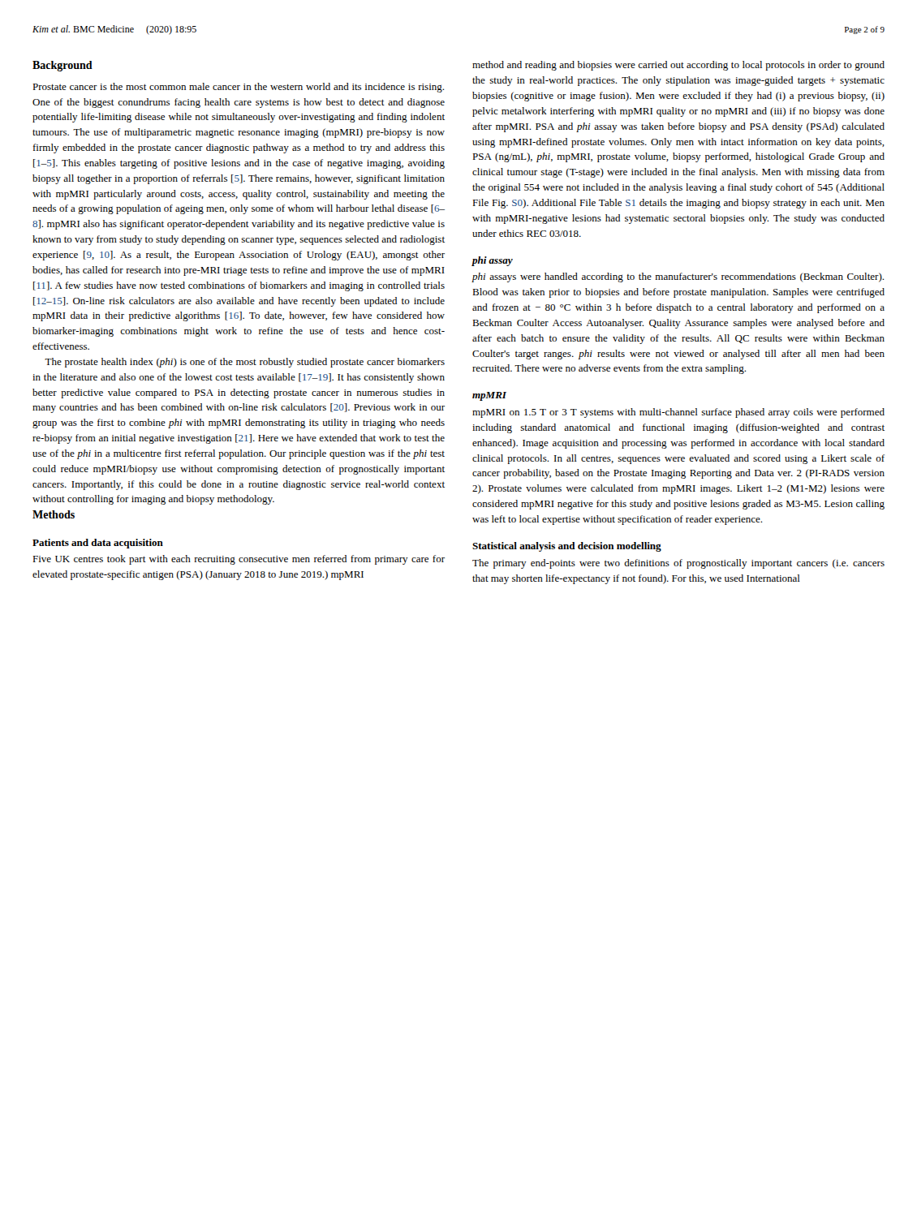Kim et al. BMC Medicine (2020) 18:95
Page 2 of 9
Background
Prostate cancer is the most common male cancer in the western world and its incidence is rising. One of the biggest conundrums facing health care systems is how best to detect and diagnose potentially life-limiting disease while not simultaneously over-investigating and finding indolent tumours. The use of multiparametric magnetic resonance imaging (mpMRI) pre-biopsy is now firmly embedded in the prostate cancer diagnostic pathway as a method to try and address this [1–5]. This enables targeting of positive lesions and in the case of negative imaging, avoiding biopsy all together in a proportion of referrals [5]. There remains, however, significant limitation with mpMRI particularly around costs, access, quality control, sustainability and meeting the needs of a growing population of ageing men, only some of whom will harbour lethal disease [6–8]. mpMRI also has significant operator-dependent variability and its negative predictive value is known to vary from study to study depending on scanner type, sequences selected and radiologist experience [9, 10]. As a result, the European Association of Urology (EAU), amongst other bodies, has called for research into pre-MRI triage tests to refine and improve the use of mpMRI [11]. A few studies have now tested combinations of biomarkers and imaging in controlled trials [12–15]. On-line risk calculators are also available and have recently been updated to include mpMRI data in their predictive algorithms [16]. To date, however, few have considered how biomarker-imaging combinations might work to refine the use of tests and hence cost-effectiveness.
The prostate health index (phi) is one of the most robustly studied prostate cancer biomarkers in the literature and also one of the lowest cost tests available [17–19]. It has consistently shown better predictive value compared to PSA in detecting prostate cancer in numerous studies in many countries and has been combined with on-line risk calculators [20]. Previous work in our group was the first to combine phi with mpMRI demonstrating its utility in triaging who needs re-biopsy from an initial negative investigation [21]. Here we have extended that work to test the use of the phi in a multicentre first referral population. Our principle question was if the phi test could reduce mpMRI/biopsy use without compromising detection of prognostically important cancers. Importantly, if this could be done in a routine diagnostic service real-world context without controlling for imaging and biopsy methodology.
Methods
Patients and data acquisition
Five UK centres took part with each recruiting consecutive men referred from primary care for elevated prostate-specific antigen (PSA) (January 2018 to June 2019.) mpMRI
method and reading and biopsies were carried out according to local protocols in order to ground the study in real-world practices. The only stipulation was image-guided targets + systematic biopsies (cognitive or image fusion). Men were excluded if they had (i) a previous biopsy, (ii) pelvic metalwork interfering with mpMRI quality or no mpMRI and (iii) if no biopsy was done after mpMRI. PSA and phi assay was taken before biopsy and PSA density (PSAd) calculated using mpMRI-defined prostate volumes. Only men with intact information on key data points, PSA (ng/mL), phi, mpMRI, prostate volume, biopsy performed, histological Grade Group and clinical tumour stage (T-stage) were included in the final analysis. Men with missing data from the original 554 were not included in the analysis leaving a final study cohort of 545 (Additional File Fig. S0). Additional File Table S1 details the imaging and biopsy strategy in each unit. Men with mpMRI-negative lesions had systematic sectoral biopsies only. The study was conducted under ethics REC 03/018.
phi assay
phi assays were handled according to the manufacturer's recommendations (Beckman Coulter). Blood was taken prior to biopsies and before prostate manipulation. Samples were centrifuged and frozen at − 80 °C within 3 h before dispatch to a central laboratory and performed on a Beckman Coulter Access Autoanalyser. Quality Assurance samples were analysed before and after each batch to ensure the validity of the results. All QC results were within Beckman Coulter's target ranges. phi results were not viewed or analysed till after all men had been recruited. There were no adverse events from the extra sampling.
mpMRI
mpMRI on 1.5 T or 3 T systems with multi-channel surface phased array coils were performed including standard anatomical and functional imaging (diffusion-weighted and contrast enhanced). Image acquisition and processing was performed in accordance with local standard clinical protocols. In all centres, sequences were evaluated and scored using a Likert scale of cancer probability, based on the Prostate Imaging Reporting and Data ver. 2 (PI-RADS version 2). Prostate volumes were calculated from mpMRI images. Likert 1–2 (M1-M2) lesions were considered mpMRI negative for this study and positive lesions graded as M3-M5. Lesion calling was left to local expertise without specification of reader experience.
Statistical analysis and decision modelling
The primary end-points were two definitions of prognostically important cancers (i.e. cancers that may shorten life-expectancy if not found). For this, we used International